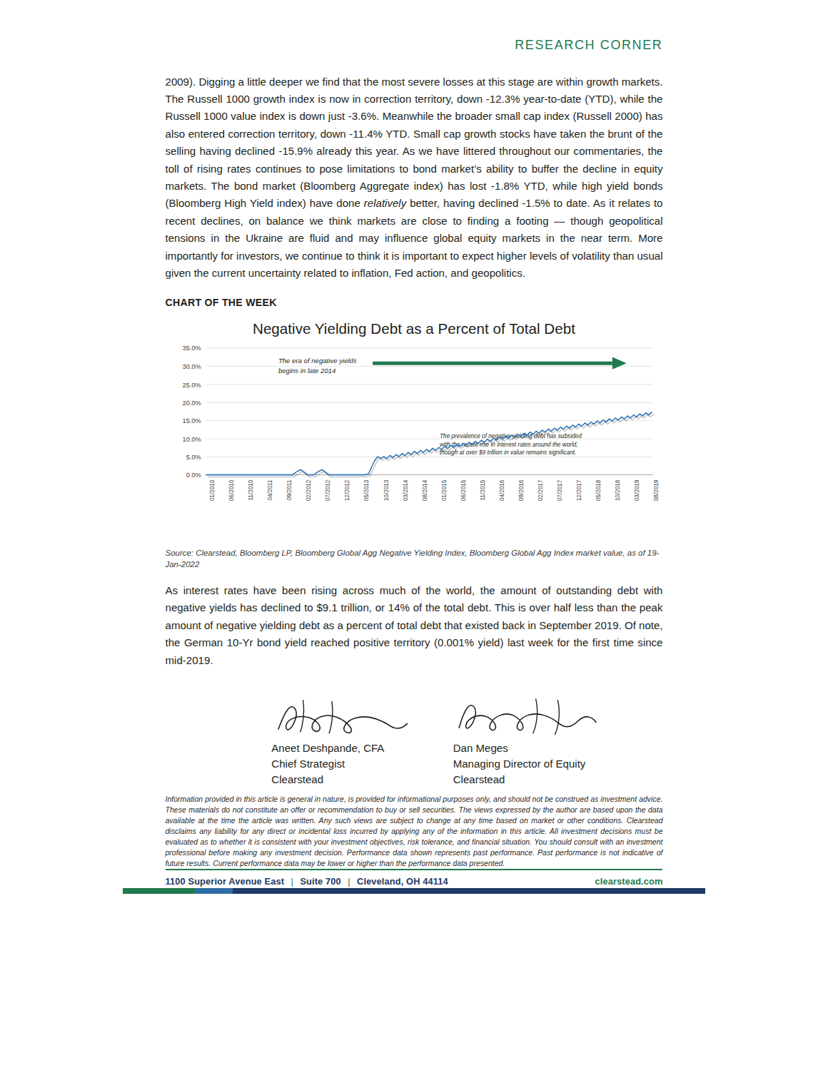RESEARCH CORNER
2009). Digging a little deeper we find that the most severe losses at this stage are within growth markets. The Russell 1000 growth index is now in correction territory, down -12.3% year-to-date (YTD), while the Russell 1000 value index is down just -3.6%. Meanwhile the broader small cap index (Russell 2000) has also entered correction territory, down -11.4% YTD. Small cap growth stocks have taken the brunt of the selling having declined -15.9% already this year. As we have littered throughout our commentaries, the toll of rising rates continues to pose limitations to bond market’s ability to buffer the decline in equity markets. The bond market (Bloomberg Aggregate index) has lost -1.8% YTD, while high yield bonds (Bloomberg High Yield index) have done relatively better, having declined -1.5% to date. As it relates to recent declines, on balance we think markets are close to finding a footing — though geopolitical tensions in the Ukraine are fluid and may influence global equity markets in the near term. More importantly for investors, we continue to think it is important to expect higher levels of volatility than usual given the current uncertainty related to inflation, Fed action, and geopolitics.
CHART OF THE WEEK
Negative Yielding Debt as a Percent of Total Debt
35.0% 30.0% 25.0% 20.0% 15.0% 10.0% 5.0% 0.0% The era of negative yields begins in late 2014 The prevalence of negative yielding debt has subsided with the recent rise in interest rates around the world, though at over $9 trillion in value remains significant. 01/2010 06/2010 11/2010 04/2011 09/2011 02/2012 07/2012 12/2012 05/2013 10/2013 03/2014 08/2014 01/2015 06/2015 11/2015 04/2016 09/2016 02/2017 07/2017 12/2017 05/2018 10/2018 03/2019 08/2019
Source: Clearstead, Bloomberg LP, Bloomberg Global Agg Negative Yielding Index, Bloomberg Global Agg Index market value, as of 19-Jan-2022
As interest rates have been rising across much of the world, the amount of outstanding debt with negative yields has declined to $9.1 trillion, or 14% of the total debt. This is over half less than the peak amount of negative yielding debt as a percent of total debt that existed back in September 2019. Of note, the German 10-Yr bond yield reached positive territory (0.001% yield) last week for the first time since mid-2019.
Aneet Deshpande, CFA
Chief Strategist
Clearstead
Dan Meges
Managing Director of Equity
Clearstead
Information provided in this article is general in nature, is provided for informational purposes only, and should not be construed as investment advice. These materials do not constitute an offer or recommendation to buy or sell securities. The views expressed by the author are based upon the data available at the time the article was written. Any such views are subject to change at any time based on market or other conditions. Clearstead disclaims any liability for any direct or incidental loss incurred by applying any of the information in this article. All investment decisions must be evaluated as to whether it is consistent with your investment objectives, risk tolerance, and financial situation. You should consult with an investment professional before making any investment decision. Performance data shown represents past performance. Past performance is not indicative of future results. Current performance data may be lower or higher than the performance data presented.
1100 Superior Avenue East | Suite 700 | Cleveland, OH 44114
clearstead.com